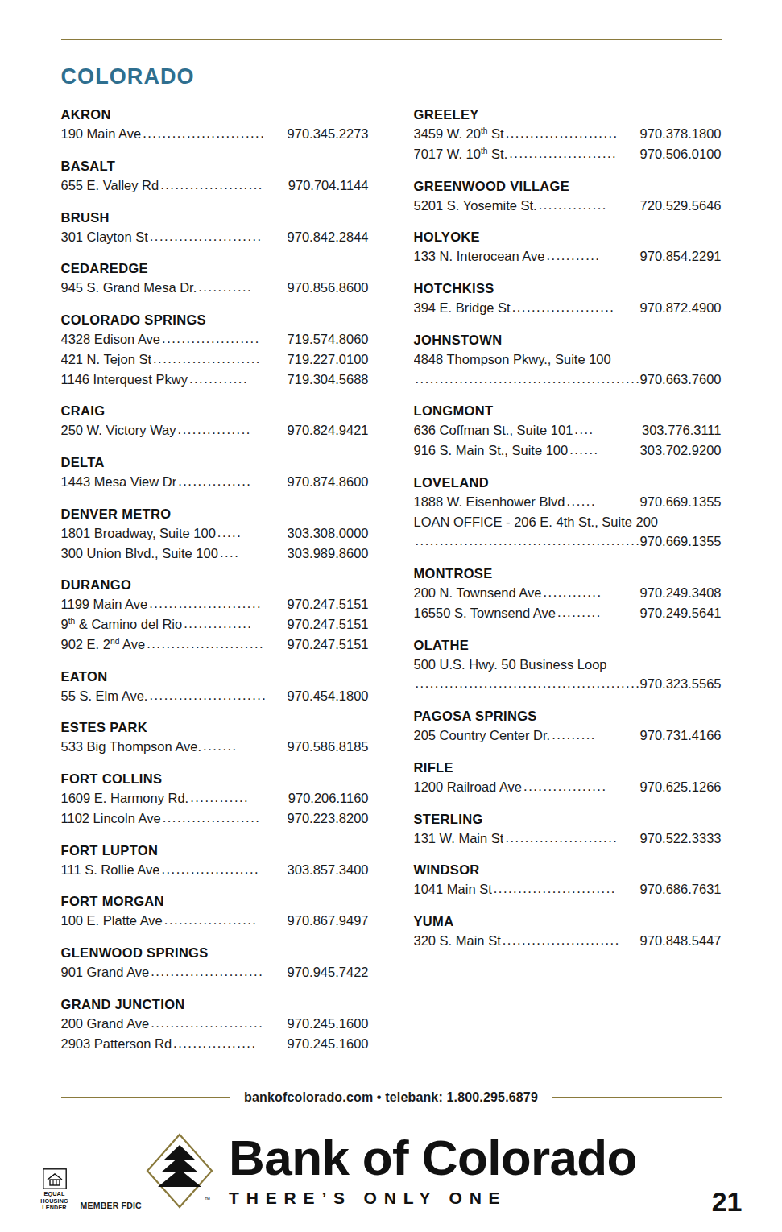Colorado
Akron
190 Main Ave......................... 970.345.2273
Basalt
655 E. Valley Rd..................... 970.704.1144
Brush
301 Clayton St....................... 970.842.2844
Cedaredge
945 S. Grand Mesa Dr............ 970.856.8600
Colorado Springs
4328 Edison Ave.................... 719.574.8060
421 N. Tejon St...................... 719.227.0100
1146 Interquest Pkwy............ 719.304.5688
Craig
250 W. Victory Way............... 970.824.9421
Delta
1443 Mesa View Dr............... 970.874.8600
Denver Metro
1801 Broadway, Suite 100..... 303.308.0000
300 Union Blvd., Suite 100.... 303.989.8600
Durango
1199 Main Ave....................... 970.247.5151
9th & Camino del Rio.............. 970.247.5151
902 E. 2nd Ave........................ 970.247.5151
Eaton
55 S. Elm Ave......................... 970.454.1800
Estes Park
533 Big Thompson Ave........ 970.586.8185
Fort Collins
1609 E. Harmony Rd............. 970.206.1160
1102 Lincoln Ave.................... 970.223.8200
Fort Lupton
111 S. Rollie Ave.................... 303.857.3400
Fort Morgan
100 E. Platte Ave................... 970.867.9497
Glenwood Springs
901 Grand Ave....................... 970.945.7422
Grand Junction
200 Grand Ave....................... 970.245.1600
2903 Patterson Rd................. 970.245.1600
Greeley
3459 W. 20th St....................... 970.378.1800
7017 W. 10th St....................... 970.506.0100
Greenwood Village
5201 S. Yosemite St............... 720.529.5646
Holyoke
133 N. Interocean Ave........... 970.854.2291
Hotchkiss
394 E. Bridge St..................... 970.872.4900
Johnstown
4848 Thompson Pkwy., Suite 100 ................................................ 970.663.7600
Longmont
636 Coffman St., Suite 101.... 303.776.3111
916 S. Main St., Suite 100...... 303.702.9200
Loveland
1888 W. Eisenhower Blvd...... 970.669.1355
LOAN OFFICE - 206 E. 4th St., Suite 200 ................................................ 970.669.1355
Montrose
200 N. Townsend Ave............ 970.249.3408
16550 S. Townsend Ave......... 970.249.5641
Olathe
500 U.S. Hwy. 50 Business Loop ................................................ 970.323.5565
Pagosa Springs
205 Country Center Dr.......... 970.731.4166
Rifle
1200 Railroad Ave................. 970.625.1266
Sterling
131 W. Main St....................... 970.522.3333
Windsor
1041 Main St......................... 970.686.7631
Yuma
320 S. Main St........................ 970.848.5447
bankofcolorado.com • telebank: 1.800.295.6879
™
Bank of Colorado
THERE’S ONLY ONE
EQUAL
HOUSING
LENDER
MEMBER FDIC
21